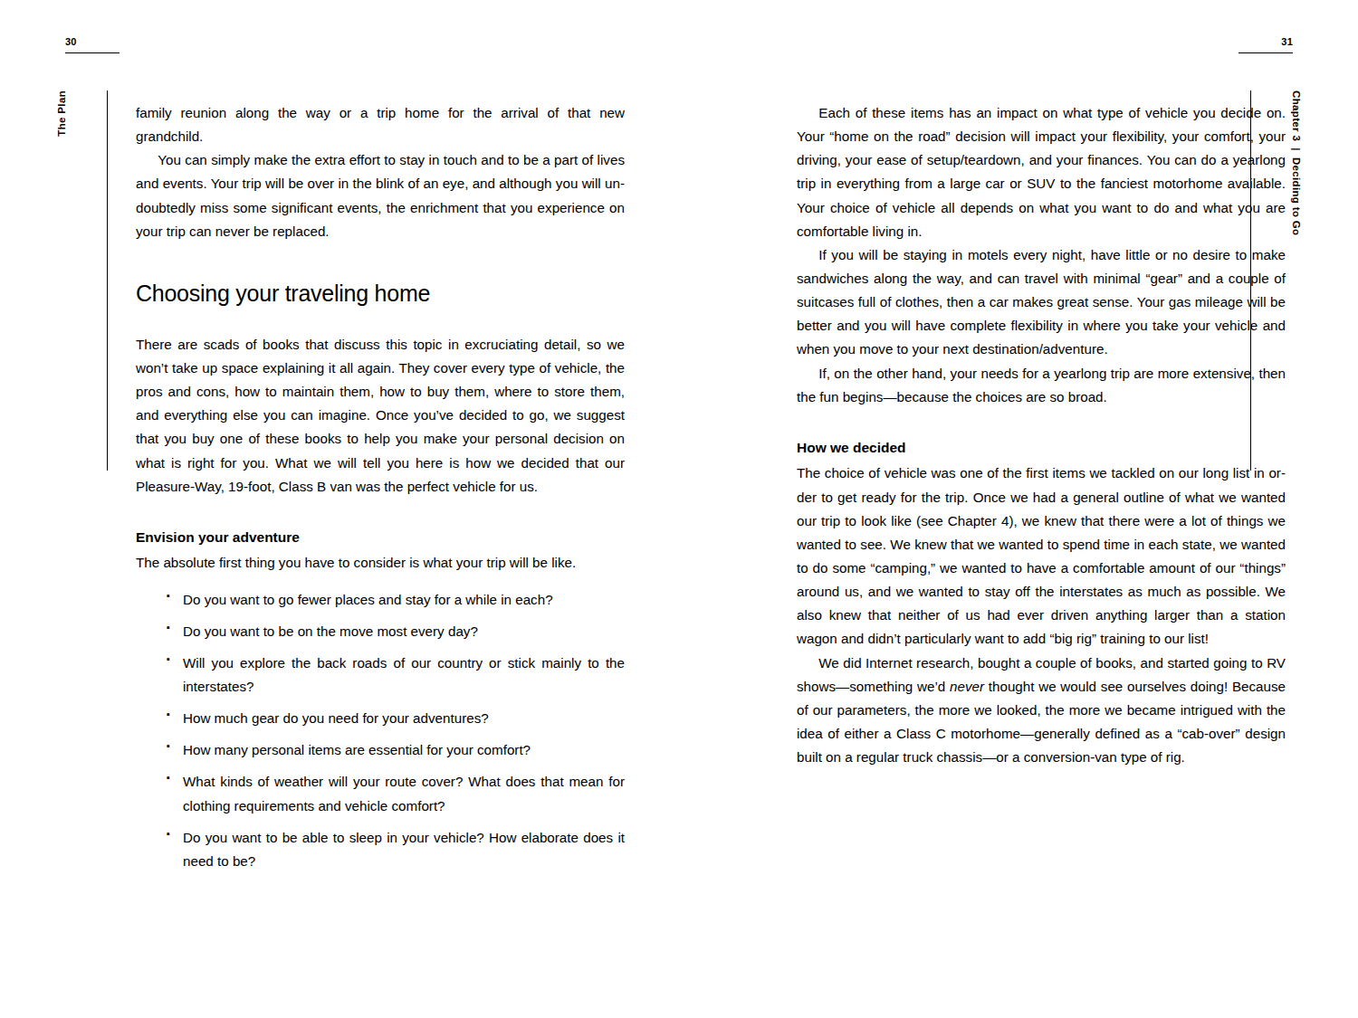30
The Plan
family reunion along the way or a trip home for the arrival of that new grandchild.
You can simply make the extra effort to stay in touch and to be a part of lives and events. Your trip will be over in the blink of an eye, and although you will undoubtedly miss some significant events, the enrichment that you experience on your trip can never be replaced.
Choosing your traveling home
There are scads of books that discuss this topic in excruciating detail, so we won’t take up space explaining it all again. They cover every type of vehicle, the pros and cons, how to maintain them, how to buy them, where to store them, and everything else you can imagine. Once you’ve decided to go, we suggest that you buy one of these books to help you make your personal decision on what is right for you. What we will tell you here is how we decided that our Pleasure-Way, 19-foot, Class B van was the perfect vehicle for us.
Envision your adventure
The absolute first thing you have to consider is what your trip will be like.
Do you want to go fewer places and stay for a while in each?
Do you want to be on the move most every day?
Will you explore the back roads of our country or stick mainly to the interstates?
How much gear do you need for your adventures?
How many personal items are essential for your comfort?
What kinds of weather will your route cover? What does that mean for clothing requirements and vehicle comfort?
Do you want to be able to sleep in your vehicle? How elaborate does it need to be?
31
Chapter 3 | Deciding to Go
Each of these items has an impact on what type of vehicle you decide on. Your “home on the road” decision will impact your flexibility, your comfort, your driving, your ease of setup/teardown, and your finances. You can do a yearlong trip in everything from a large car or SUV to the fanciest motorhome available. Your choice of vehicle all depends on what you want to do and what you are comfortable living in.
If you will be staying in motels every night, have little or no desire to make sandwiches along the way, and can travel with minimal “gear” and a couple of suitcases full of clothes, then a car makes great sense. Your gas mileage will be better and you will have complete flexibility in where you take your vehicle and when you move to your next destination/adventure.
If, on the other hand, your needs for a yearlong trip are more extensive, then the fun begins—because the choices are so broad.
How we decided
The choice of vehicle was one of the first items we tackled on our long list in order to get ready for the trip. Once we had a general outline of what we wanted our trip to look like (see Chapter 4), we knew that there were a lot of things we wanted to see. We knew that we wanted to spend time in each state, we wanted to do some “camping,” we wanted to have a comfortable amount of our “things” around us, and we wanted to stay off the interstates as much as possible. We also knew that neither of us had ever driven anything larger than a station wagon and didn’t particularly want to add “big rig” training to our list!
We did Internet research, bought a couple of books, and started going to RV shows—something we’d never thought we would see ourselves doing! Because of our parameters, the more we looked, the more we became intrigued with the idea of either a Class C motorhome—generally defined as a “cab-over” design built on a regular truck chassis—or a conversion-van type of rig.